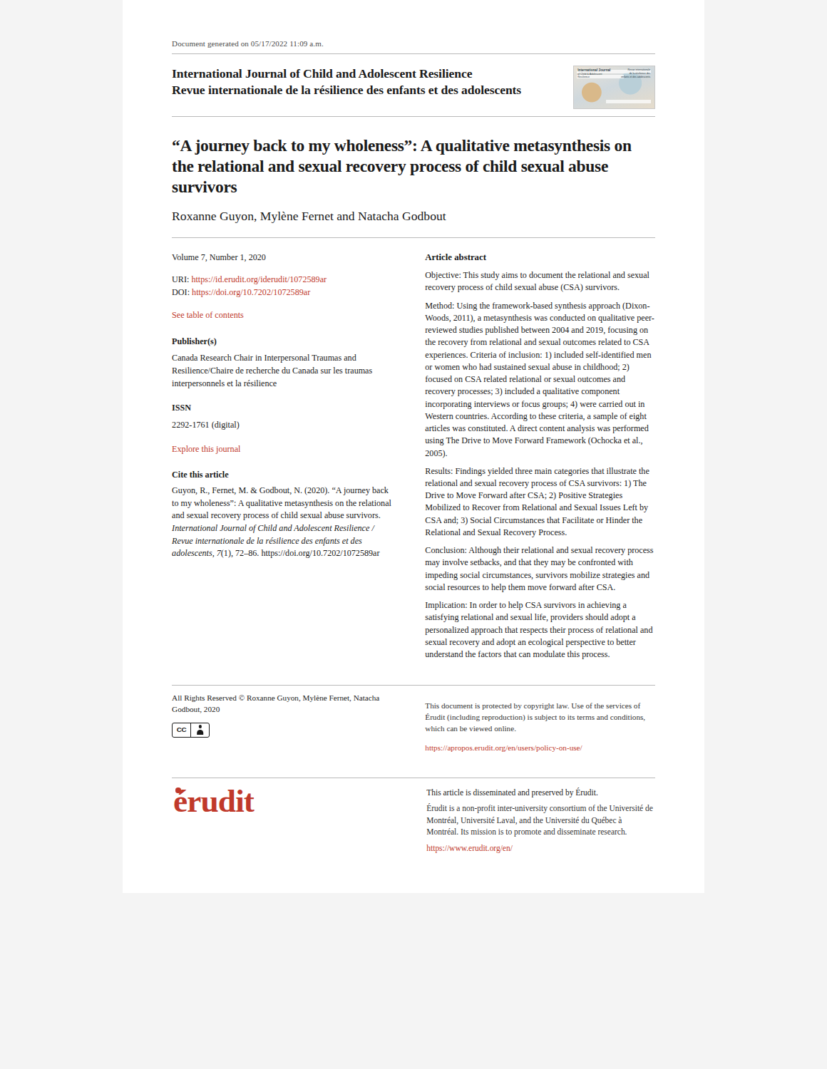Document generated on 05/17/2022 11:09 a.m.
International Journal of Child and Adolescent Resilience
Revue internationale de la résilience des enfants et des adolescents
International Journal of Child & Adolescent
Resilience
Revue internationale
de la résilience des
enfants et des adolescents
“A journey back to my wholeness”: A qualitative metasynthesis on the relational and sexual recovery process of child sexual abuse survivors
Roxanne Guyon, Mylène Fernet and Natacha Godbout
Volume 7, Number 1, 2020
URI: https://id.erudit.org/iderudit/1072589ar
DOI: https://doi.org/10.7202/1072589ar
See table of contents
Publisher(s)
Canada Research Chair in Interpersonal Traumas and Resilience/Chaire de recherche du Canada sur les traumas interpersonnels et la résilience
ISSN
2292-1761 (digital)
Explore this journal
Cite this article
Guyon, R., Fernet, M. & Godbout, N. (2020). “A journey back to my wholeness”: A qualitative metasynthesis on the relational and sexual recovery process of child sexual abuse survivors. International Journal of Child and Adolescent Resilience / Revue internationale de la résilience des enfants et des adolescents, 7(1), 72–86. https://doi.org/10.7202/1072589ar
Article abstract
Objective: This study aims to document the relational and sexual recovery process of child sexual abuse (CSA) survivors.
Method: Using the framework-based synthesis approach (Dixon-Woods, 2011), a metasynthesis was conducted on qualitative peer-reviewed studies published between 2004 and 2019, focusing on the recovery from relational and sexual outcomes related to CSA experiences. Criteria of inclusion: 1) included self-identified men or women who had sustained sexual abuse in childhood; 2) focused on CSA related relational or sexual outcomes and recovery processes; 3) included a qualitative component incorporating interviews or focus groups; 4) were carried out in Western countries. According to these criteria, a sample of eight articles was constituted. A direct content analysis was performed using The Drive to Move Forward Framework (Ochocka et al., 2005).
Results: Findings yielded three main categories that illustrate the relational and sexual recovery process of CSA survivors: 1) The Drive to Move Forward after CSA; 2) Positive Strategies Mobilized to Recover from Relational and Sexual Issues Left by CSA and; 3) Social Circumstances that Facilitate or Hinder the Relational and Sexual Recovery Process.
Conclusion: Although their relational and sexual recovery process may involve setbacks, and that they may be confronted with impeding social circumstances, survivors mobilize strategies and social resources to help them move forward after CSA.
Implication: In order to help CSA survivors in achieving a satisfying relational and sexual life, providers should adopt a personalized approach that respects their process of relational and sexual recovery and adopt an ecological perspective to better understand the factors that can modulate this process.
All Rights Reserved © Roxanne Guyon, Mylène Fernet, Natacha Godbout, 2020
CC
This document is protected by copyright law. Use of the services of Érudit (including reproduction) is subject to its terms and conditions, which can be viewed online.
https://apropos.erudit.org/en/users/policy-on-use/
érudit
This article is disseminated and preserved by Érudit.
Érudit is a non-profit inter-university consortium of the Université de Montréal, Université Laval, and the Université du Québec à Montréal. Its mission is to promote and disseminate research.
https://www.erudit.org/en/